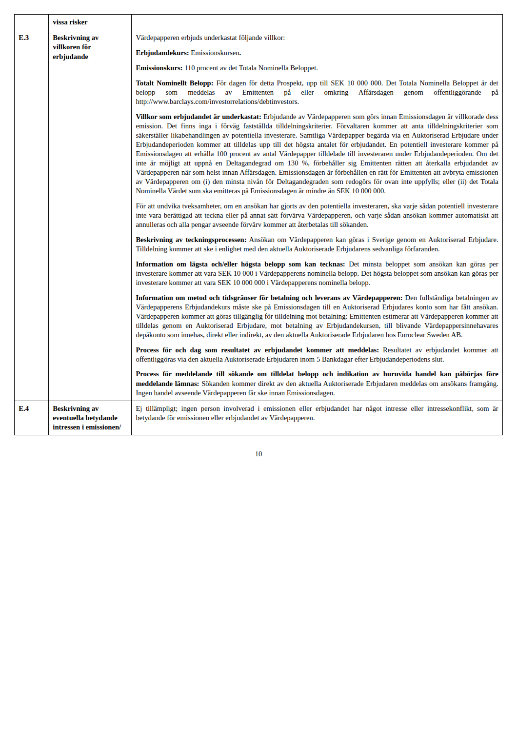| | vissa risker | |
| E.3 | Beskrivning av villkoren för erbjudande | Värdepapperen erbjuds underkastat följande villkor: Erbjudandekurs: Emissionskursen . Emissionskurs: 110 procent av det Totala Nominella Beloppet. Totalt Nominellt Belopp: För dagen för detta Prospekt, upp till SEK 10 000 000. Det Totala Nominella Beloppet är det belopp som meddelas av Emittenten på eller omkring Affärsdagen genom offentliggörande på http://www.barclays.com/investorrelations/debtinvestors. Villkor som erbjudandet är underkastat: Erbjudande av Värdepapperen som görs innan Emissionsdagen är villkorade dess emission. Det finns inga i förväg fastställda tilldelningskriterier. Förvaltaren kommer att anta tilldelningskriterier som säkerställer likabehandlingen av potentiella investerare. Samtliga Värdepapper begärda via en Auktoriserad Erbjudare under Erbjudandeperioden kommer att tilldelas upp till det högsta antalet för erbjudandet. En potentiell investerare kommer på Emissionsdagen att erhålla 100 procent av antal Värdepapper tilldelade till investeraren under Erbjudandeperioden. Om det inte är möjligt att uppnå en Deltagandegrad om 130 %, förbehåller sig Emittenten rätten att återkalla erbjudandet av Värdepapperen när som helst innan Affärsdagen. Emissionsdagen är förbehållen en rätt för Emittenten att avbryta emissionen av Värdepapperen om (i) den minsta nivån för Deltagandegraden som redogörs för ovan inte uppfylls; eller (ii) det Totala Nominella Värdet som ska emitteras på Emissionsdagen är mindre än SEK 10 000 000. För att undvika tveksamheter, om en ansökan har gjorts av den potentiella investeraren, ska varje sådan potentiell investerare inte vara berättigad att teckna eller på annat sätt förvärva Värdepapperen, och varje sådan ansökan kommer automatiskt att annulleras och alla pengar avseende förvärv kommer att återbetalas till sökanden. Beskrivning av teckningsprocessen: Ansökan om Värdepapperen kan göras i Sverige genom en Auktoriserad Erbjudare. Tilldelning kommer att ske i enlighet med den aktuella Auktoriserade Erbjudarens sedvanliga förfaranden. Information om lägsta och/eller högsta belopp som kan tecknas: Det minsta beloppet som ansökan kan göras per investerare kommer att vara SEK 10 000 i Värdepapperens nominella belopp. Det högsta beloppet som ansökan kan göras per investerare kommer att vara SEK 10 000 000 i Värdepapperens nominella belopp. Information om metod och tidsgränser för betalning och leverans av Värdepapperen: Den fullständiga betalningen av Värdepapperens Erbjudandekurs måste ske på Emissionsdagen till en Auktoriserad Erbjudares konto som har fått ansökan. Värdepapperen kommer att göras tillgänglig för tilldelning mot betalning: Emittenten estimerar att Värdepapperen kommer att tilldelas genom en Auktoriserad Erbjudare, mot betalning av Erbjudandekursen, till blivande Värdepappersinnehavares depåkonto som innehas, direkt eller indirekt, av den aktuella Auktoriserade Erbjudaren hos Euroclear Sweden AB. Process för och dag som resultatet av erbjudandet kommer att meddelas: Resultatet av erbjudandet kommer att offentliggöras via den aktuella Auktoriserade Erbjudaren inom 5 Bankdagar efter Erbjudandeperiodens slut. Process för meddelande till sökande om tilldelat belopp och indikation av huruvida handel kan påbörjas före meddelande lämnas: Sökanden kommer direkt av den aktuella Auktoriserade Erbjudaren meddelas om ansökans framgång. Ingen handel avseende Värdepapperen får ske innan Emissionsdagen. |
| E.4 | Beskrivning av eventuella betydande intressen i emissionen/ | Ej tillämpligt; ingen person involverad i emissionen eller erbjudandet har något intresse eller intressekonflikt, som är betydande för emissionen eller erbjudandet av Värdepapperen. |
10